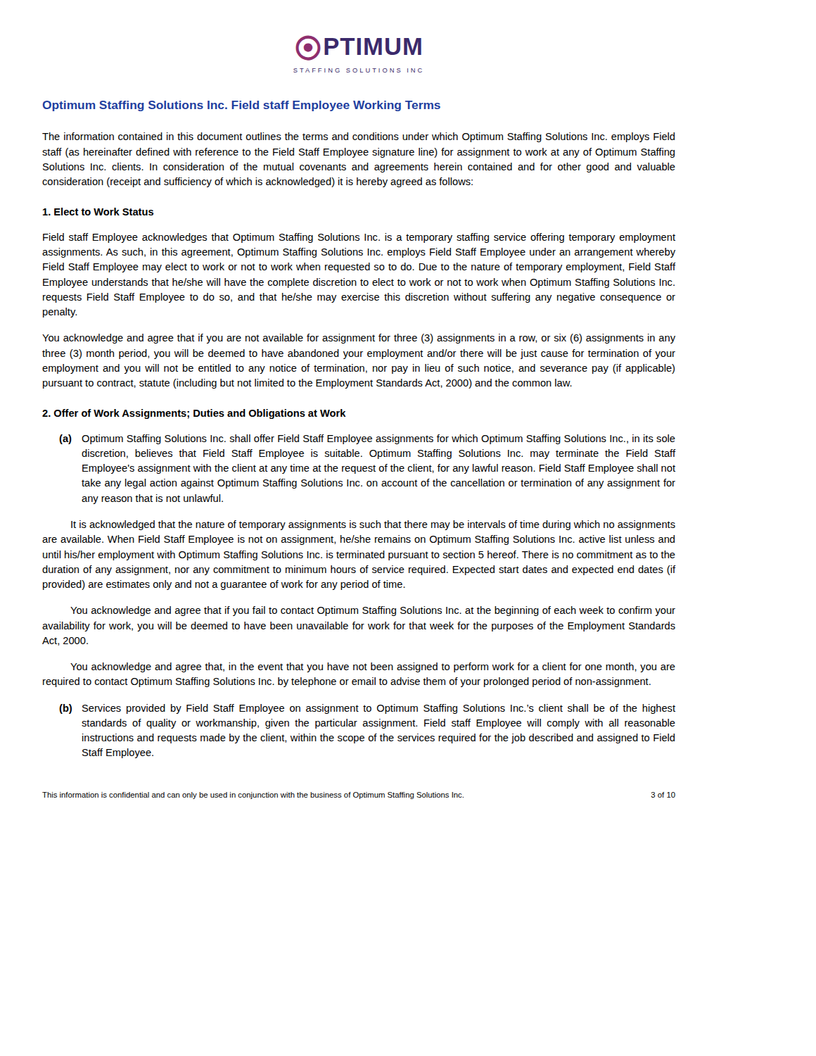⦿PTIMUM STAFFING SOLUTIONS INC
Optimum Staffing Solutions Inc. Field staff Employee Working Terms
The information contained in this document outlines the terms and conditions under which Optimum Staffing Solutions Inc. employs Field staff (as hereinafter defined with reference to the Field Staff Employee signature line) for assignment to work at any of Optimum Staffing Solutions Inc. clients. In consideration of the mutual covenants and agreements herein contained and for other good and valuable consideration (receipt and sufficiency of which is acknowledged) it is hereby agreed as follows:
1. Elect to Work Status
Field staff Employee acknowledges that Optimum Staffing Solutions Inc. is a temporary staffing service offering temporary employment assignments. As such, in this agreement, Optimum Staffing Solutions Inc. employs Field Staff Employee under an arrangement whereby Field Staff Employee may elect to work or not to work when requested so to do. Due to the nature of temporary employment, Field Staff Employee understands that he/she will have the complete discretion to elect to work or not to work when Optimum Staffing Solutions Inc. requests Field Staff Employee to do so, and that he/she may exercise this discretion without suffering any negative consequence or penalty.
You acknowledge and agree that if you are not available for assignment for three (3) assignments in a row, or six (6) assignments in any three (3) month period, you will be deemed to have abandoned your employment and/or there will be just cause for termination of your employment and you will not be entitled to any notice of termination, nor pay in lieu of such notice, and severance pay (if applicable) pursuant to contract, statute (including but not limited to the Employment Standards Act, 2000) and the common law.
2. Offer of Work Assignments; Duties and Obligations at Work
(a) Optimum Staffing Solutions Inc. shall offer Field Staff Employee assignments for which Optimum Staffing Solutions Inc., in its sole discretion, believes that Field Staff Employee is suitable. Optimum Staffing Solutions Inc. may terminate the Field Staff Employee's assignment with the client at any time at the request of the client, for any lawful reason. Field Staff Employee shall not take any legal action against Optimum Staffing Solutions Inc. on account of the cancellation or termination of any assignment for any reason that is not unlawful.
It is acknowledged that the nature of temporary assignments is such that there may be intervals of time during which no assignments are available. When Field Staff Employee is not on assignment, he/she remains on Optimum Staffing Solutions Inc. active list unless and until his/her employment with Optimum Staffing Solutions Inc. is terminated pursuant to section 5 hereof. There is no commitment as to the duration of any assignment, nor any commitment to minimum hours of service required. Expected start dates and expected end dates (if provided) are estimates only and not a guarantee of work for any period of time.
You acknowledge and agree that if you fail to contact Optimum Staffing Solutions Inc. at the beginning of each week to confirm your availability for work, you will be deemed to have been unavailable for work for that week for the purposes of the Employment Standards Act, 2000.
You acknowledge and agree that, in the event that you have not been assigned to perform work for a client for one month, you are required to contact Optimum Staffing Solutions Inc. by telephone or email to advise them of your prolonged period of non-assignment.
(b) Services provided by Field Staff Employee on assignment to Optimum Staffing Solutions Inc.’s client shall be of the highest standards of quality or workmanship, given the particular assignment. Field staff Employee will comply with all reasonable instructions and requests made by the client, within the scope of the services required for the job described and assigned to Field Staff Employee.
This information is confidential and can only be used in conjunction with the business of Optimum Staffing Solutions Inc. 3 of 10